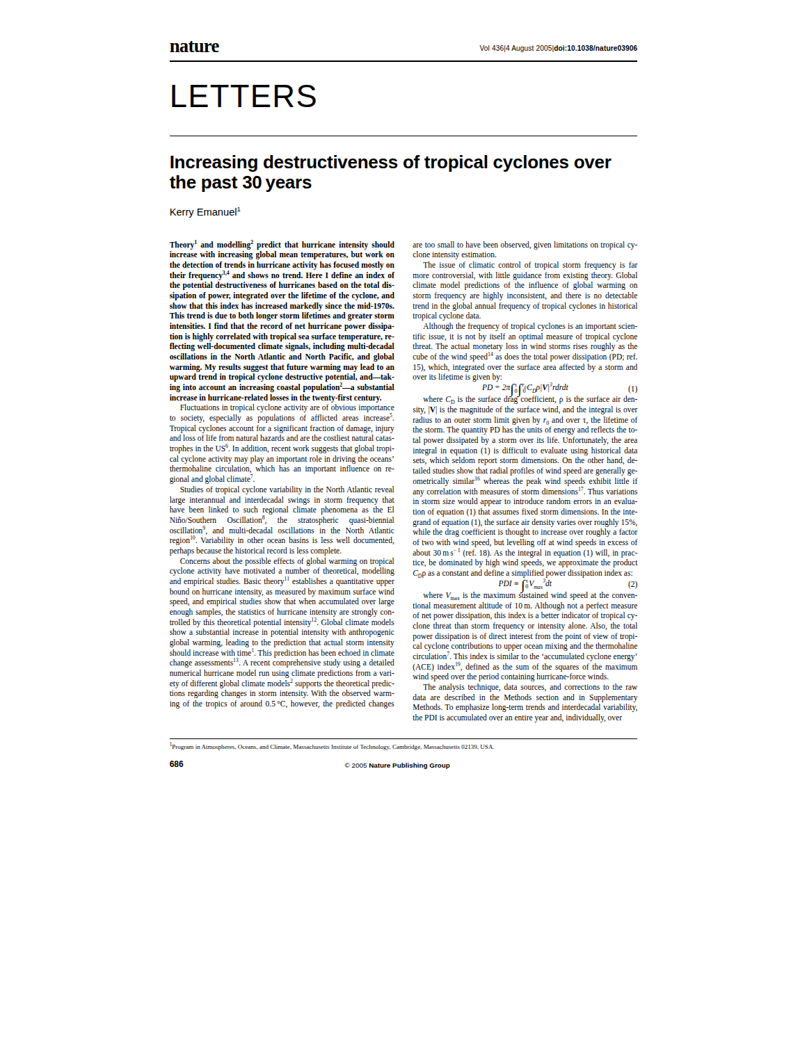nature
Vol 436|4 August 2005|doi:10.1038/nature03906
LETTERS
Increasing destructiveness of tropical cyclones over
the past 30 years
Kerry Emanuel1
Theory1 and modelling2 predict that hurricane intensity should increase with increasing global mean temperatures, but work on the detection of trends in hurricane activity has focused mostly on their frequency3,4 and shows no trend. Here I define an index of the potential destructiveness of hurricanes based on the total dissipation of power, integrated over the lifetime of the cyclone, and show that this index has increased markedly since the mid-1970s. This trend is due to both longer storm lifetimes and greater storm intensities. I find that the record of net hurricane power dissipation is highly correlated with tropical sea surface temperature, reflecting well-documented climate signals, including multi-decadal oscillations in the North Atlantic and North Pacific, and global warming. My results suggest that future warming may lead to an upward trend in tropical cyclone destructive potential, and—taking into account an increasing coastal population2—a substantial increase in hurricane-related losses in the twenty-first century.
Fluctuations in tropical cyclone activity are of obvious importance to society, especially as populations of afflicted areas increase5. Tropical cyclones account for a significant fraction of damage, injury and loss of life from natural hazards and are the costliest natural catastrophes in the US6. In addition, recent work suggests that global tropical cyclone activity may play an important role in driving the oceans’ thermohaline circulation, which has an important influence on regional and global climate7.
Studies of tropical cyclone variability in the North Atlantic reveal large interannual and interdecadal swings in storm frequency that have been linked to such regional climate phenomena as the El Niño/Southern Oscillation8, the stratospheric quasi-biennial oscillation9, and multi-decadal oscillations in the North Atlantic region10. Variability in other ocean basins is less well documented, perhaps because the historical record is less complete.
Concerns about the possible effects of global warming on tropical cyclone activity have motivated a number of theoretical, modelling and empirical studies. Basic theory11 establishes a quantitative upper bound on hurricane intensity, as measured by maximum surface wind speed, and empirical studies show that when accumulated over large enough samples, the statistics of hurricane intensity are strongly controlled by this theoretical potential intensity12. Global climate models show a substantial increase in potential intensity with anthropogenic global warming, leading to the prediction that actual storm intensity should increase with time1. This prediction has been echoed in climate change assessments13. A recent comprehensive study using a detailed numerical hurricane model run using climate predictions from a variety of different global climate models2 supports the theoretical predictions regarding changes in storm intensity. With the observed warming of the tropics of around 0.5 °C, however, the predicted changes are too small to have been observed, given limitations on tropical cyclone intensity estimation.
The issue of climatic control of tropical storm frequency is far more controversial, with little guidance from existing theory. Global climate model predictions of the influence of global warming on storm frequency are highly inconsistent, and there is no detectable trend in the global annual frequency of tropical cyclones in historical tropical cyclone data.
Although the frequency of tropical cyclones is an important scientific issue, it is not by itself an optimal measure of tropical cyclone threat. The actual monetary loss in wind storms rises roughly as the cube of the wind speed14 as does the total power dissipation (PD; ref. 15), which, integrated over the surface area affected by a storm and over its lifetime is given by:
PD = 2π∫τ
0∫r0
0 CDρ|V|3rdrdt (1)
where CD is the surface drag coefficient, ρ is the surface air density, |V| is the magnitude of the surface wind, and the integral is over radius to an outer storm limit given by r0 and over τ, the lifetime of the storm. The quantity PD has the units of energy and reflects the total power dissipated by a storm over its life. Unfortunately, the area integral in equation (1) is difficult to evaluate using historical data sets, which seldom report storm dimensions. On the other hand, detailed studies show that radial profiles of wind speed are generally geometrically similar16 whereas the peak wind speeds exhibit little if any correlation with measures of storm dimensions17. Thus variations in storm size would appear to introduce random errors in an evaluation of equation (1) that assumes fixed storm dimensions. In the integrand of equation (1), the surface air density varies over roughly 15%, while the drag coefficient is thought to increase over roughly a factor of two with wind speed, but levelling off at wind speeds in excess of about 30 m s− 1 (ref. 18). As the integral in equation (1) will, in practice, be dominated by high wind speeds, we approximate the product CDρ as a constant and define a simplified power dissipation index as:
PDI ≡ ∫τ
0 Vmax3dt (2)
where Vmax is the maximum sustained wind speed at the conventional measurement altitude of 10 m. Although not a perfect measure of net power dissipation, this index is a better indicator of tropical cyclone threat than storm frequency or intensity alone. Also, the total power dissipation is of direct interest from the point of view of tropical cyclone contributions to upper ocean mixing and the thermohaline circulation7. This index is similar to the ‘accumulated cyclone energy’ (ACE) index19, defined as the sum of the squares of the maximum wind speed over the period containing hurricane-force winds.
The analysis technique, data sources, and corrections to the raw data are described in the Methods section and in Supplementary Methods. To emphasize long-term trends and interdecadal variability, the PDI is accumulated over an entire year and, individually, over
1Program in Atmospheres, Oceans, and Climate, Massachusetts Institute of Technology, Cambridge, Massachusetts 02139, USA.
686
© 2005 Nature Publishing Group